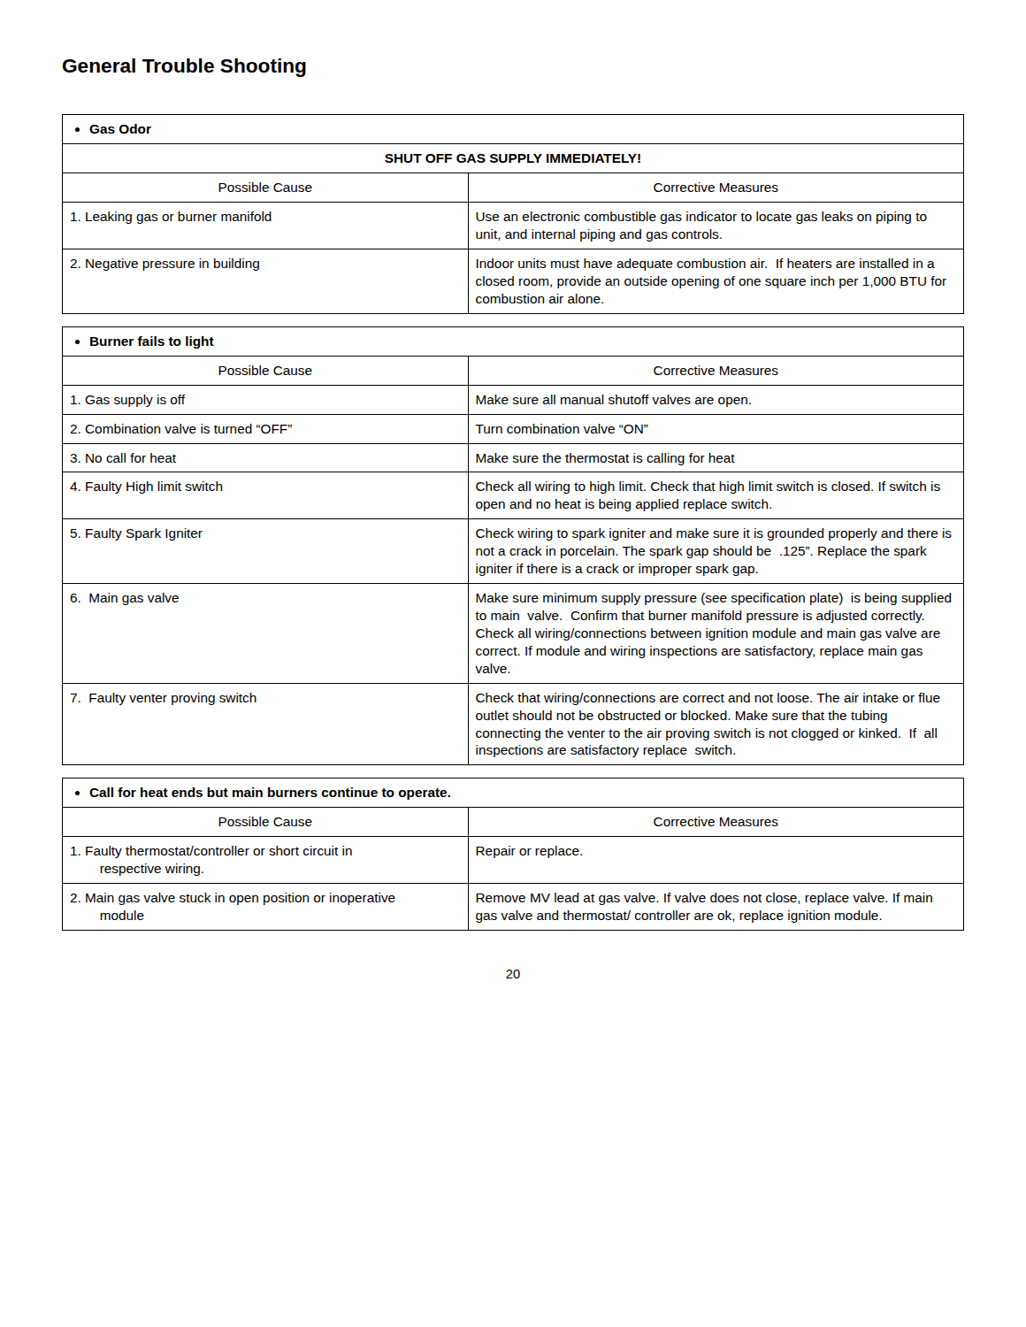General Trouble Shooting
| Gas Odor |
| SHUT OFF GAS SUPPLY IMMEDIATELY! |
| Possible Cause | Corrective Measures |
| 1. Leaking gas or burner manifold | Use an electronic combustible gas indicator to locate gas leaks on piping to unit, and internal piping and gas controls. |
| 2. Negative pressure in building | Indoor units must have adequate combustion air. If heaters are installed in a closed room, provide an outside opening of one square inch per 1,000 BTU for combustion air alone. |
| Burner fails to light |
| Possible Cause | Corrective Measures |
| 1. Gas supply is off | Make sure all manual shutoff valves are open. |
| 2. Combination valve is turned “OFF” | Turn combination valve “ON” |
| 3. No call for heat | Make sure the thermostat is calling for heat |
| 4. Faulty High limit switch | Check all wiring to high limit. Check that high limit switch is closed. If switch is open and no heat is being applied replace switch. |
| 5. Faulty Spark Igniter | Check wiring to spark igniter and make sure it is grounded properly and there is not a crack in porcelain. The spark gap should be .125”. Replace the spark igniter if there is a crack or improper spark gap. |
| 6. Main gas valve | Make sure minimum supply pressure (see specification plate) is being supplied to main valve. Confirm that burner manifold pressure is adjusted correctly. Check all wiring/connections between ignition module and main gas valve are correct. If module and wiring inspections are satisfactory, replace main gas valve. |
| 7. Faulty venter proving switch | Check that wiring/connections are correct and not loose. The air intake or flue outlet should not be obstructed or blocked. Make sure that the tubing connecting the venter to the air proving switch is not clogged or kinked. If all inspections are satisfactory replace switch. |
| Call for heat ends but main burners continue to operate. |
| Possible Cause | Corrective Measures |
| 1. Faulty thermostat/controller or short circuit in respective wiring. | Repair or replace. |
| 2. Main gas valve stuck in open position or inoperative module | Remove MV lead at gas valve. If valve does not close, replace valve. If main gas valve and thermostat/ controller are ok, replace ignition module. |
20